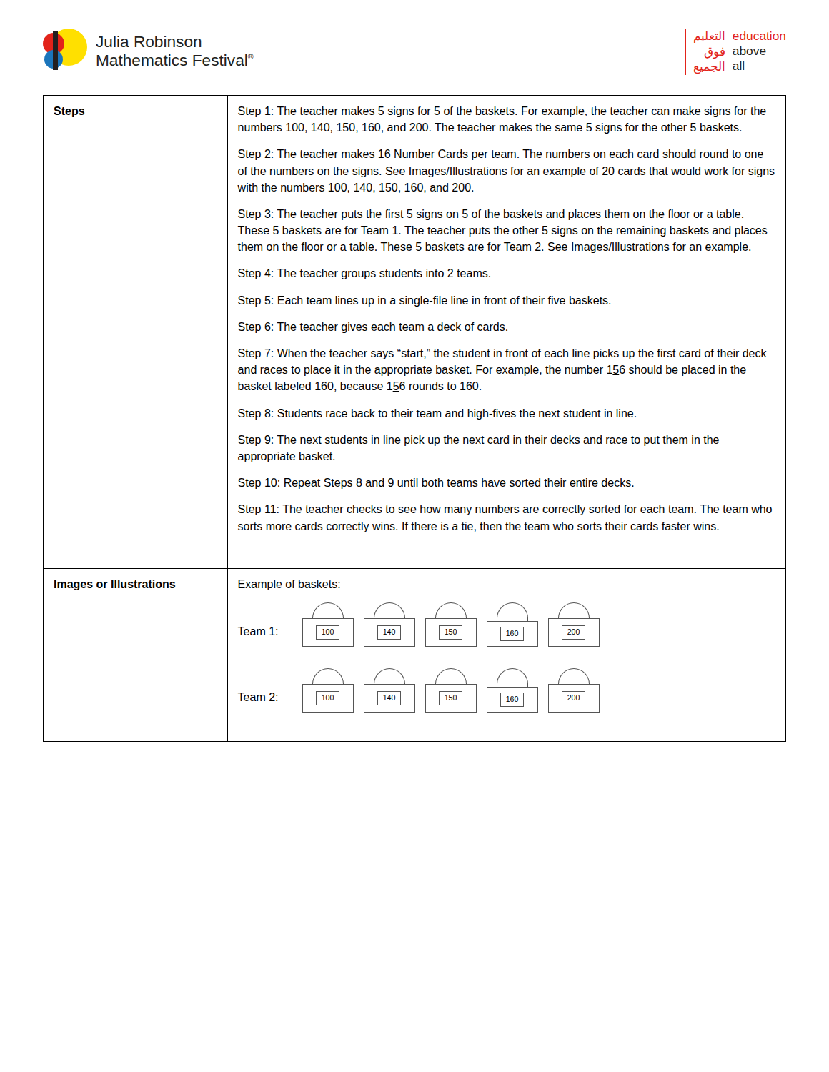Julia Robinson
Mathematics Festival®
education
above
all
التعليم
فوق
الجميع
| Steps | Step 1: The teacher makes 5 signs for 5 of the baskets. For example, the teacher can make signs for the numbers 100, 140, 150, 160, and 200. The teacher makes the same 5 signs for the other 5 baskets. Step 2: The teacher makes 16 Number Cards per team. The numbers on each card should round to one of the numbers on the signs. See Images/Illustrations for an example of 20 cards that would work for signs with the numbers 100, 140, 150, 160, and 200. Step 3: The teacher puts the first 5 signs on 5 of the baskets and places them on the floor or a table. These 5 baskets are for Team 1. The teacher puts the other 5 signs on the remaining baskets and places them on the floor or a table. These 5 baskets are for Team 2. See Images/Illustrations for an example. Step 4: The teacher groups students into 2 teams. Step 5: Each team lines up in a single-file line in front of their five baskets. Step 6: The teacher gives each team a deck of cards. Step 7: When the teacher says “start,” the student in front of each line picks up the first card of their deck and races to place it in the appropriate basket. For example, the number 1 5 6 should be placed in the basket labeled 160, because 1 5 6 rounds to 160. Step 8: Students race back to their team and high-fives the next student in line. Step 9: The next students in line pick up the next card in their decks and race to put them in the appropriate basket. Step 10: Repeat Steps 8 and 9 until both teams have sorted their entire decks. Step 11: The teacher checks to see how many numbers are correctly sorted for each team. The team who sorts more cards correctly wins. If there is a tie, then the team who sorts their cards faster wins. |
| Images or Illustrations | Example of baskets: Team 1: 100 140 150 160 200 Team 2: 100 140 150 160 200 |